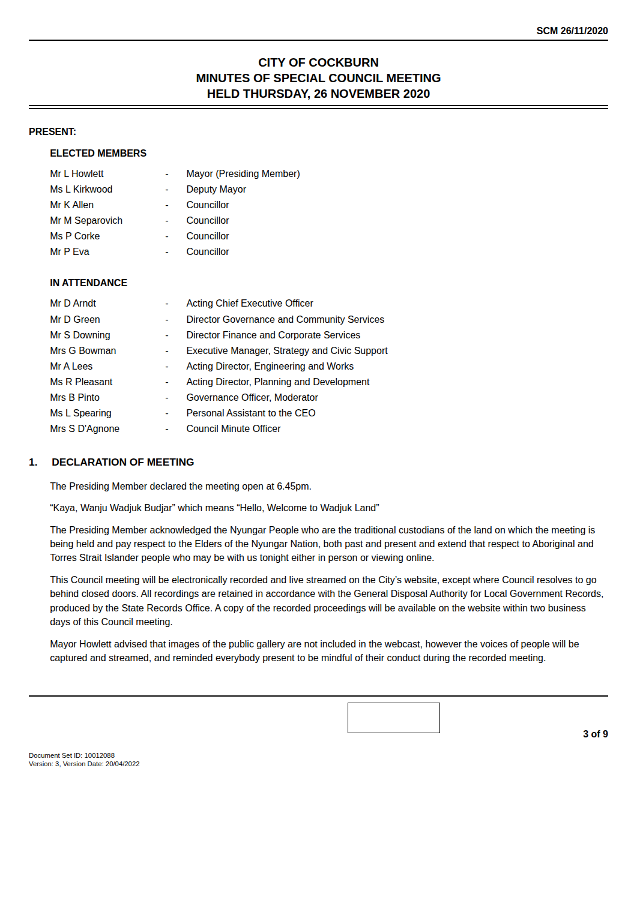SCM 26/11/2020
CITY OF COCKBURN
MINUTES OF SPECIAL COUNCIL MEETING
HELD THURSDAY, 26 NOVEMBER 2020
PRESENT:
ELECTED MEMBERS
| Mr L Howlett | - | Mayor (Presiding Member) |
| Ms L Kirkwood | - | Deputy Mayor |
| Mr K Allen | - | Councillor |
| Mr M Separovich | - | Councillor |
| Ms P Corke | - | Councillor |
| Mr P Eva | - | Councillor |
IN ATTENDANCE
| Mr D Arndt | - | Acting Chief Executive Officer |
| Mr D Green | - | Director Governance and Community Services |
| Mr S Downing | - | Director Finance and Corporate Services |
| Mrs G Bowman | - | Executive Manager, Strategy and Civic Support |
| Mr A Lees | - | Acting Director, Engineering and Works |
| Ms R Pleasant | - | Acting Director, Planning and Development |
| Mrs B Pinto | - | Governance Officer, Moderator |
| Ms L Spearing | - | Personal Assistant to the CEO |
| Mrs S D'Agnone | - | Council Minute Officer |
1. DECLARATION OF MEETING
The Presiding Member declared the meeting open at 6.45pm.
“Kaya, Wanju Wadjuk Budjar” which means “Hello, Welcome to Wadjuk Land”
The Presiding Member acknowledged the Nyungar People who are the traditional custodians of the land on which the meeting is being held and pay respect to the Elders of the Nyungar Nation, both past and present and extend that respect to Aboriginal and Torres Strait Islander people who may be with us tonight either in person or viewing online.
This Council meeting will be electronically recorded and live streamed on the City’s website, except where Council resolves to go behind closed doors. All recordings are retained in accordance with the General Disposal Authority for Local Government Records, produced by the State Records Office. A copy of the recorded proceedings will be available on the website within two business days of this Council meeting.
Mayor Howlett advised that images of the public gallery are not included in the webcast, however the voices of people will be captured and streamed, and reminded everybody present to be mindful of their conduct during the recorded meeting.
3 of 9
Document Set ID: 10012088
Version: 3, Version Date: 20/04/2022